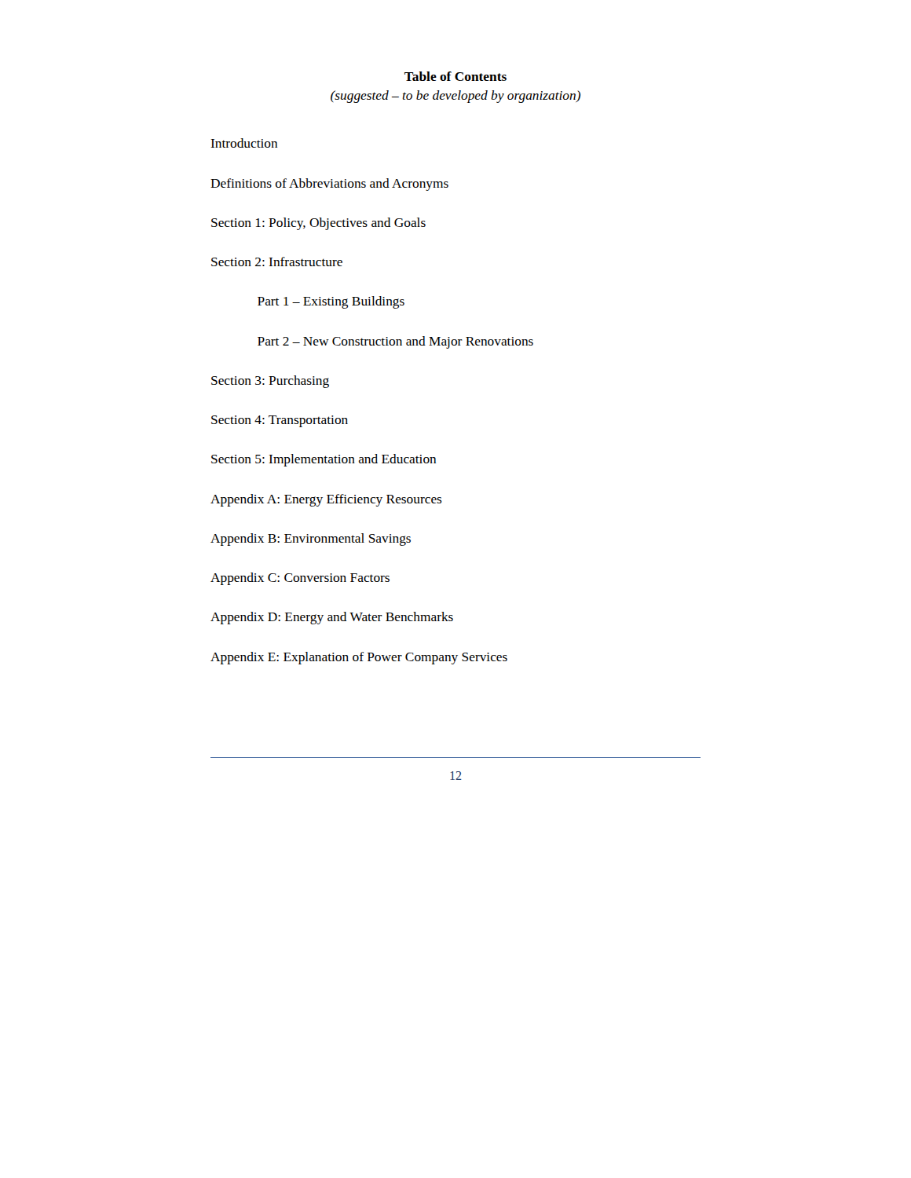Table of Contents
(suggested – to be developed by organization)
Introduction
Definitions of Abbreviations and Acronyms
Section 1: Policy, Objectives and Goals
Section 2: Infrastructure
Part 1 – Existing Buildings
Part 2 – New Construction and Major Renovations
Section 3: Purchasing
Section 4: Transportation
Section 5: Implementation and Education
Appendix A: Energy Efficiency Resources
Appendix B: Environmental Savings
Appendix C: Conversion Factors
Appendix D: Energy and Water Benchmarks
Appendix E: Explanation of Power Company Services
12